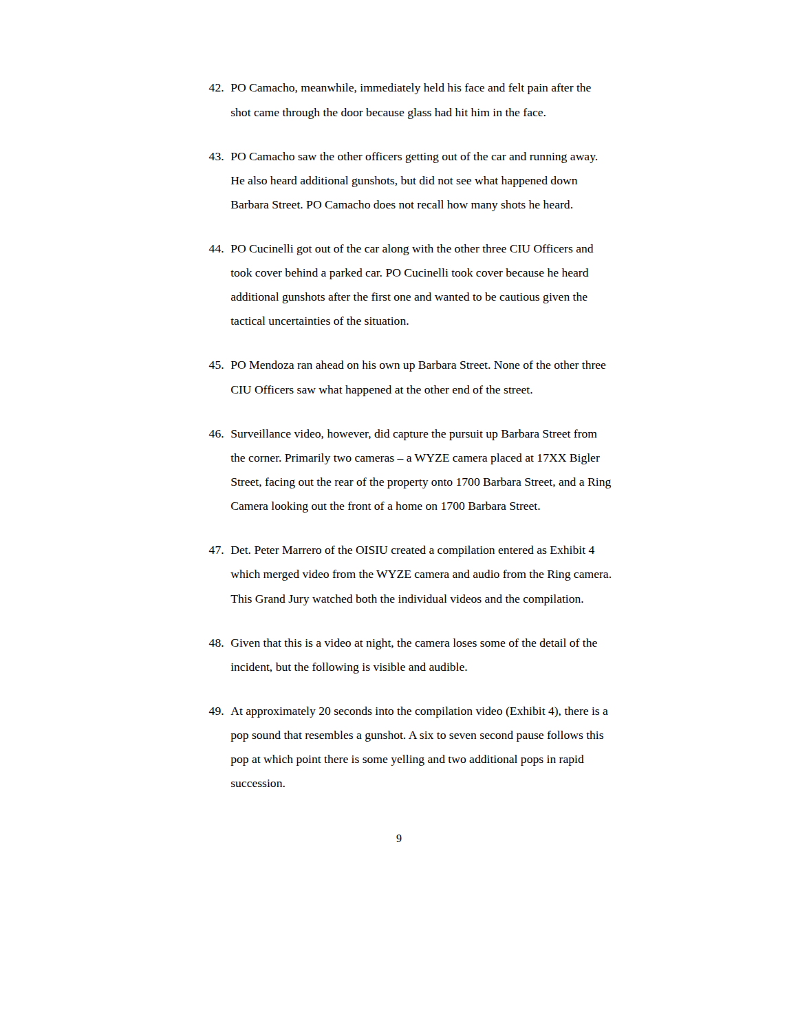PO Camacho, meanwhile, immediately held his face and felt pain after the shot came through the door because glass had hit him in the face.
PO Camacho saw the other officers getting out of the car and running away. He also heard additional gunshots, but did not see what happened down Barbara Street. PO Camacho does not recall how many shots he heard.
PO Cucinelli got out of the car along with the other three CIU Officers and took cover behind a parked car. PO Cucinelli took cover because he heard additional gunshots after the first one and wanted to be cautious given the tactical uncertainties of the situation.
PO Mendoza ran ahead on his own up Barbara Street. None of the other three CIU Officers saw what happened at the other end of the street.
Surveillance video, however, did capture the pursuit up Barbara Street from the corner. Primarily two cameras – a WYZE camera placed at 17XX Bigler Street, facing out the rear of the property onto 1700 Barbara Street, and a Ring Camera looking out the front of a home on 1700 Barbara Street.
Det. Peter Marrero of the OISIU created a compilation entered as Exhibit 4 which merged video from the WYZE camera and audio from the Ring camera. This Grand Jury watched both the individual videos and the compilation.
Given that this is a video at night, the camera loses some of the detail of the incident, but the following is visible and audible.
At approximately 20 seconds into the compilation video (Exhibit 4), there is a pop sound that resembles a gunshot. A six to seven second pause follows this pop at which point there is some yelling and two additional pops in rapid succession.
9